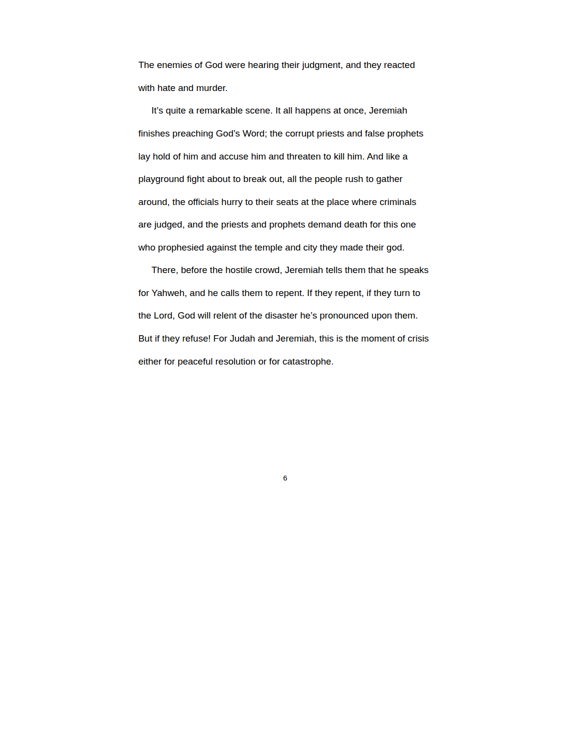The enemies of God were hearing their judgment, and they reacted with hate and murder.
It’s quite a remarkable scene. It all happens at once, Jeremiah finishes preaching God’s Word; the corrupt priests and false prophets lay hold of him and accuse him and threaten to kill him. And like a playground fight about to break out, all the people rush to gather around, the officials hurry to their seats at the place where criminals are judged, and the priests and prophets demand death for this one who prophesied against the temple and city they made their god.
There, before the hostile crowd, Jeremiah tells them that he speaks for Yahweh, and he calls them to repent. If they repent, if they turn to the Lord, God will relent of the disaster he’s pronounced upon them. But if they refuse! For Judah and Jeremiah, this is the moment of crisis either for peaceful resolution or for catastrophe.
6